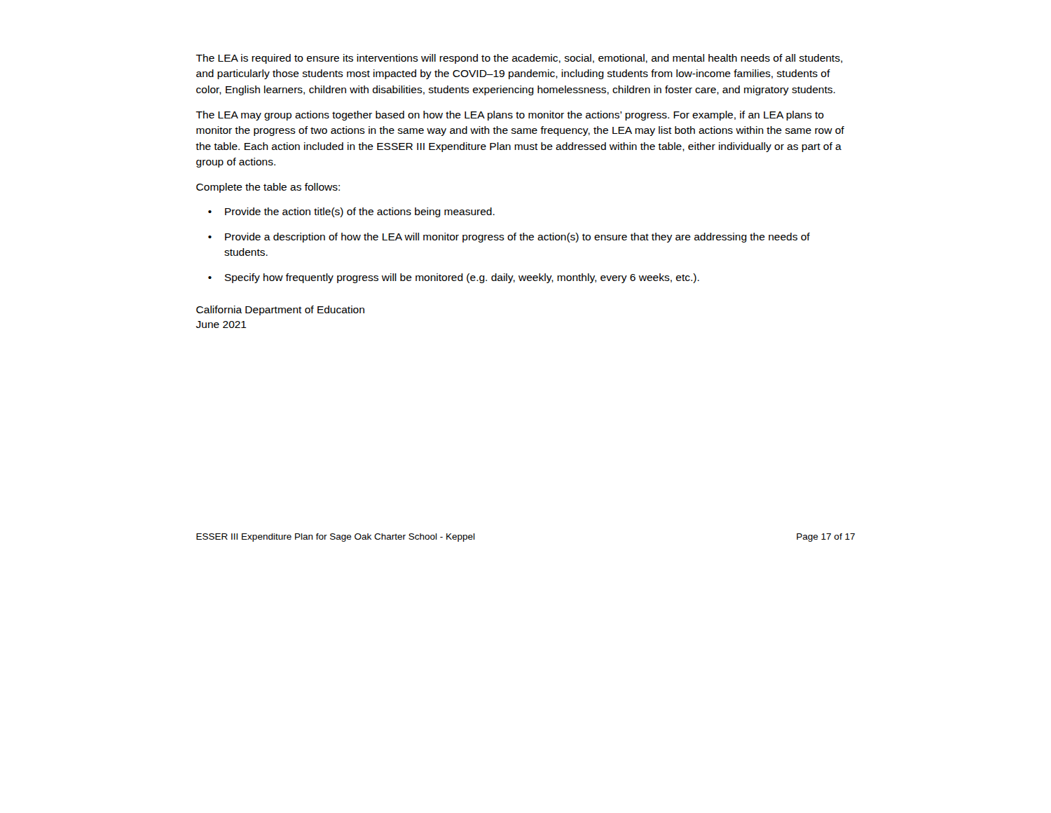The LEA is required to ensure its interventions will respond to the academic, social, emotional, and mental health needs of all students, and particularly those students most impacted by the COVID–19 pandemic, including students from low-income families, students of color, English learners, children with disabilities, students experiencing homelessness, children in foster care, and migratory students.
The LEA may group actions together based on how the LEA plans to monitor the actions’ progress. For example, if an LEA plans to monitor the progress of two actions in the same way and with the same frequency, the LEA may list both actions within the same row of the table. Each action included in the ESSER III Expenditure Plan must be addressed within the table, either individually or as part of a group of actions.
Complete the table as follows:
Provide the action title(s) of the actions being measured.
Provide a description of how the LEA will monitor progress of the action(s) to ensure that they are addressing the needs of students.
Specify how frequently progress will be monitored (e.g. daily, weekly, monthly, every 6 weeks, etc.).
California Department of Education
June 2021
ESSER III Expenditure Plan for Sage Oak Charter School - Keppel
Page 17 of 17